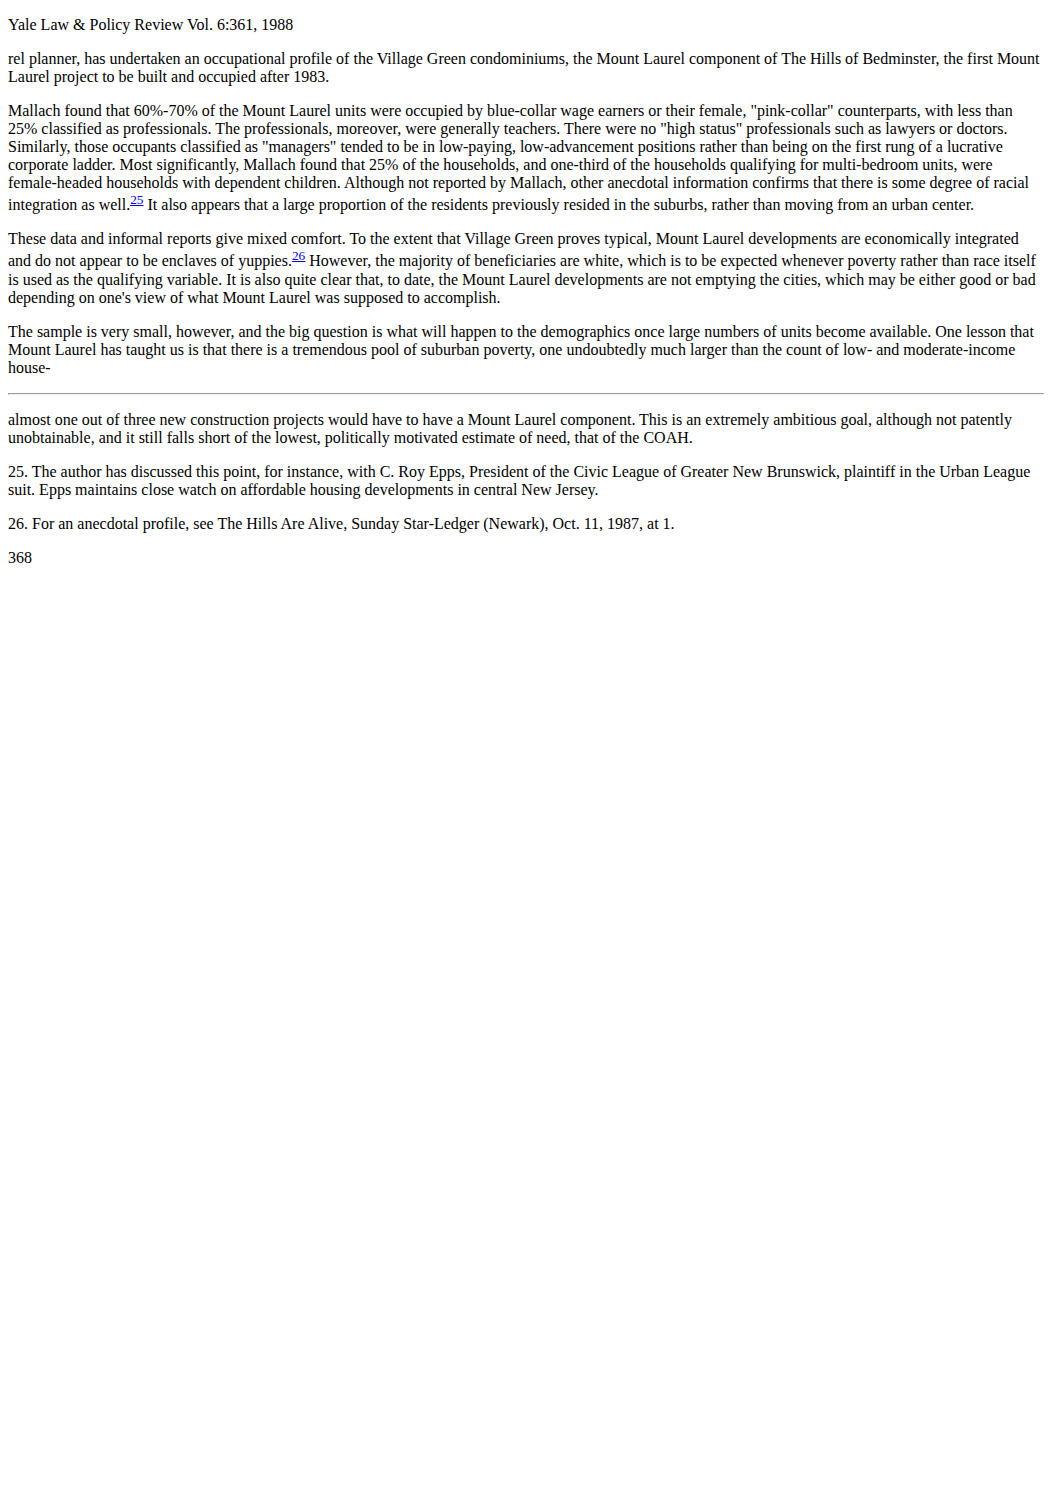Yale Law & Policy Review Vol. 6:361, 1988
rel planner, has undertaken an occupational profile of the Village Green condominiums, the Mount Laurel component of The Hills of Bedminster, the first Mount Laurel project to be built and occupied after 1983.
Mallach found that 60%-70% of the Mount Laurel units were occupied by blue-collar wage earners or their female, "pink-collar" counterparts, with less than 25% classified as professionals. The professionals, moreover, were generally teachers. There were no "high status" professionals such as lawyers or doctors. Similarly, those occupants classified as "managers" tended to be in low-paying, low-advancement positions rather than being on the first rung of a lucrative corporate ladder. Most significantly, Mallach found that 25% of the households, and one-third of the households qualifying for multi-bedroom units, were female-headed households with dependent children. Although not reported by Mallach, other anecdotal information confirms that there is some degree of racial integration as well.25 It also appears that a large proportion of the residents previously resided in the suburbs, rather than moving from an urban center.
These data and informal reports give mixed comfort. To the extent that Village Green proves typical, Mount Laurel developments are economically integrated and do not appear to be enclaves of yuppies.26 However, the majority of beneficiaries are white, which is to be expected whenever poverty rather than race itself is used as the qualifying variable. It is also quite clear that, to date, the Mount Laurel developments are not emptying the cities, which may be either good or bad depending on one's view of what Mount Laurel was supposed to accomplish.
The sample is very small, however, and the big question is what will happen to the demographics once large numbers of units become available. One lesson that Mount Laurel has taught us is that there is a tremendous pool of suburban poverty, one undoubtedly much larger than the count of low- and moderate-income house-
almost one out of three new construction projects would have to have a Mount Laurel component. This is an extremely ambitious goal, although not patently unobtainable, and it still falls short of the lowest, politically motivated estimate of need, that of the COAH.
25. The author has discussed this point, for instance, with C. Roy Epps, President of the Civic League of Greater New Brunswick, plaintiff in the Urban League suit. Epps maintains close watch on affordable housing developments in central New Jersey.
26. For an anecdotal profile, see The Hills Are Alive, Sunday Star-Ledger (Newark), Oct. 11, 1987, at 1.
368